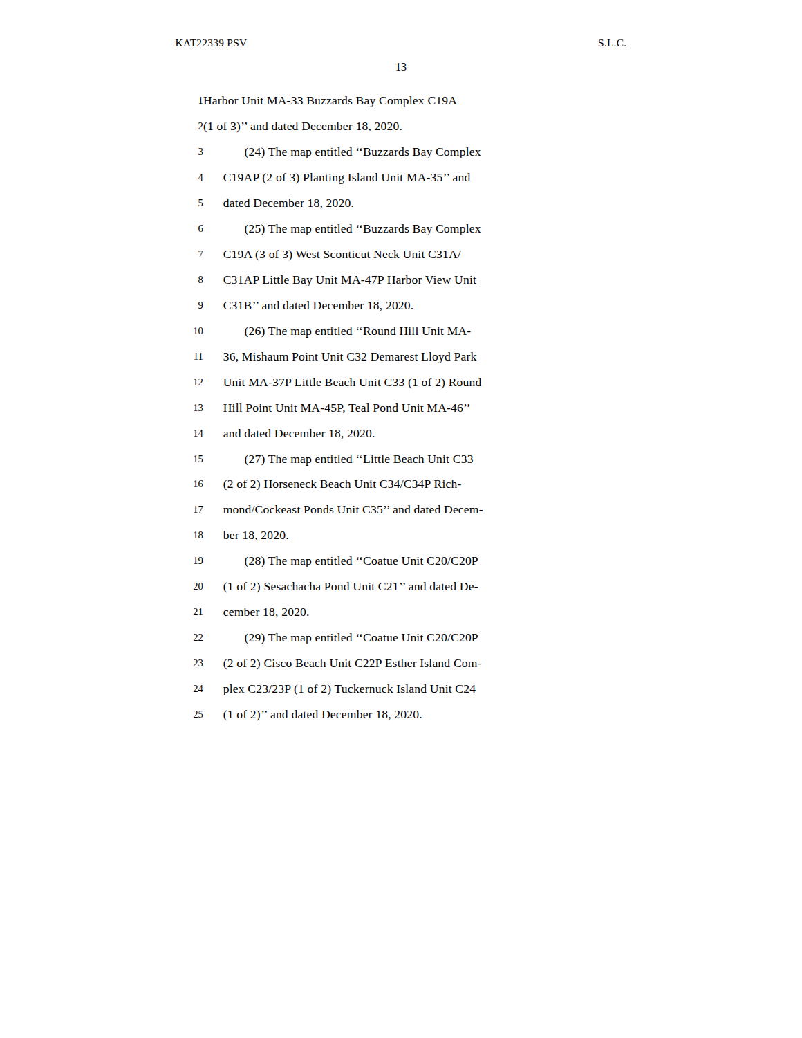KAT22339 PSV S.L.C.
13
| 1 | Harbor Unit MA-33 Buzzards Bay Complex C19A |
| 2 | (1 of 3)’’ and dated December 18, 2020. |
| 3 | (24) The map entitled ‘‘Buzzards Bay Complex |
| 4 | C19AP (2 of 3) Planting Island Unit MA-35’’ and |
| 5 | dated December 18, 2020. |
| 6 | (25) The map entitled ‘‘Buzzards Bay Complex |
| 7 | C19A (3 of 3) West Sconticut Neck Unit C31A/ |
| 8 | C31AP Little Bay Unit MA-47P Harbor View Unit |
| 9 | C31B’’ and dated December 18, 2020. |
| 10 | (26) The map entitled ‘‘Round Hill Unit MA- |
| 11 | 36, Mishaum Point Unit C32 Demarest Lloyd Park |
| 12 | Unit MA-37P Little Beach Unit C33 (1 of 2) Round |
| 13 | Hill Point Unit MA-45P, Teal Pond Unit MA-46’’ |
| 14 | and dated December 18, 2020. |
| 15 | (27) The map entitled ‘‘Little Beach Unit C33 |
| 16 | (2 of 2) Horseneck Beach Unit C34/C34P Rich- |
| 17 | mond/Cockeast Ponds Unit C35’’ and dated Decem- |
| 18 | ber 18, 2020. |
| 19 | (28) The map entitled ‘‘Coatue Unit C20/C20P |
| 20 | (1 of 2) Sesachacha Pond Unit C21’’ and dated De- |
| 21 | cember 18, 2020. |
| 22 | (29) The map entitled ‘‘Coatue Unit C20/C20P |
| 23 | (2 of 2) Cisco Beach Unit C22P Esther Island Com- |
| 24 | plex C23/23P (1 of 2) Tuckernuck Island Unit C24 |
| 25 | (1 of 2)’’ and dated December 18, 2020. |